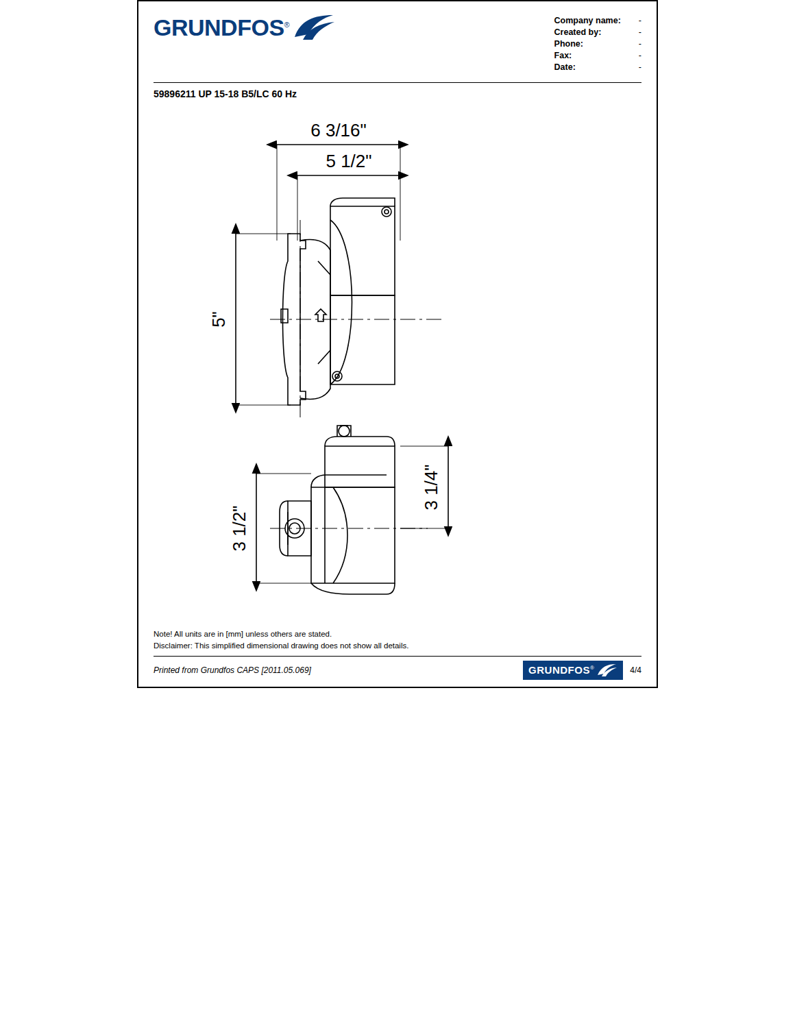GRUNDFOS®
| Company name: | - |
| Created by: | - |
| Phone: | - |
| Fax: | - |
| Date: | - |
59896211 UP 15-18 B5/LC 60 Hz
6 3/16" 5 1/2" 5" 3 1/4" 3 1/2"
Note! All units are in [mm] unless others are stated.
Disclaimer: This simplified dimensional drawing does not show all details.
Printed from Grundfos CAPS [2011.05.069]
GRUNDFOS®
4/4